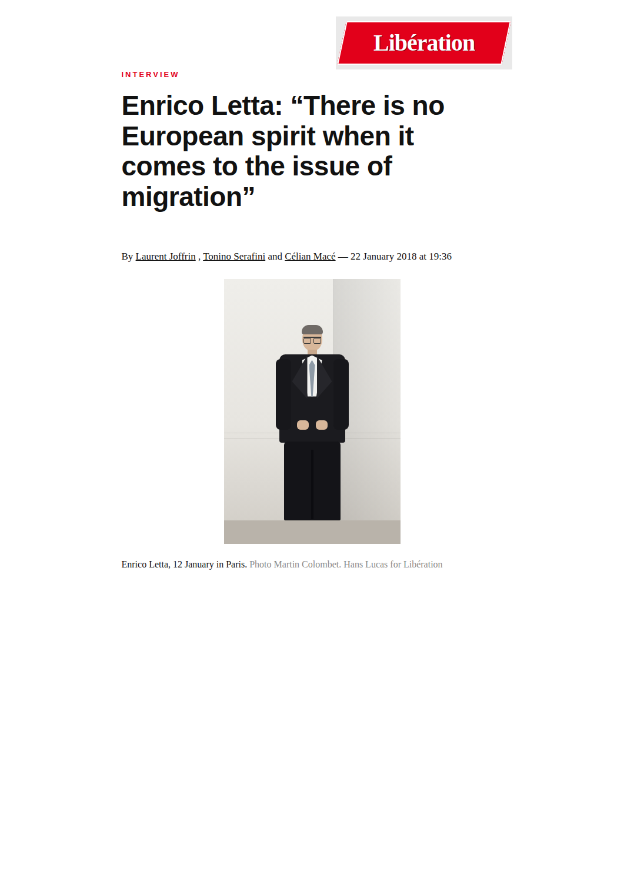Libération
Interview
Enrico Letta: “There is no European spirit when it comes to the issue of migration”
By Laurent Joffrin , Tonino Serafini and Célian Macé — 22 January 2018 at 19:36
Enrico Letta, 12 January in Paris. Photo Martin Colombet. Hans Lucas for Libération